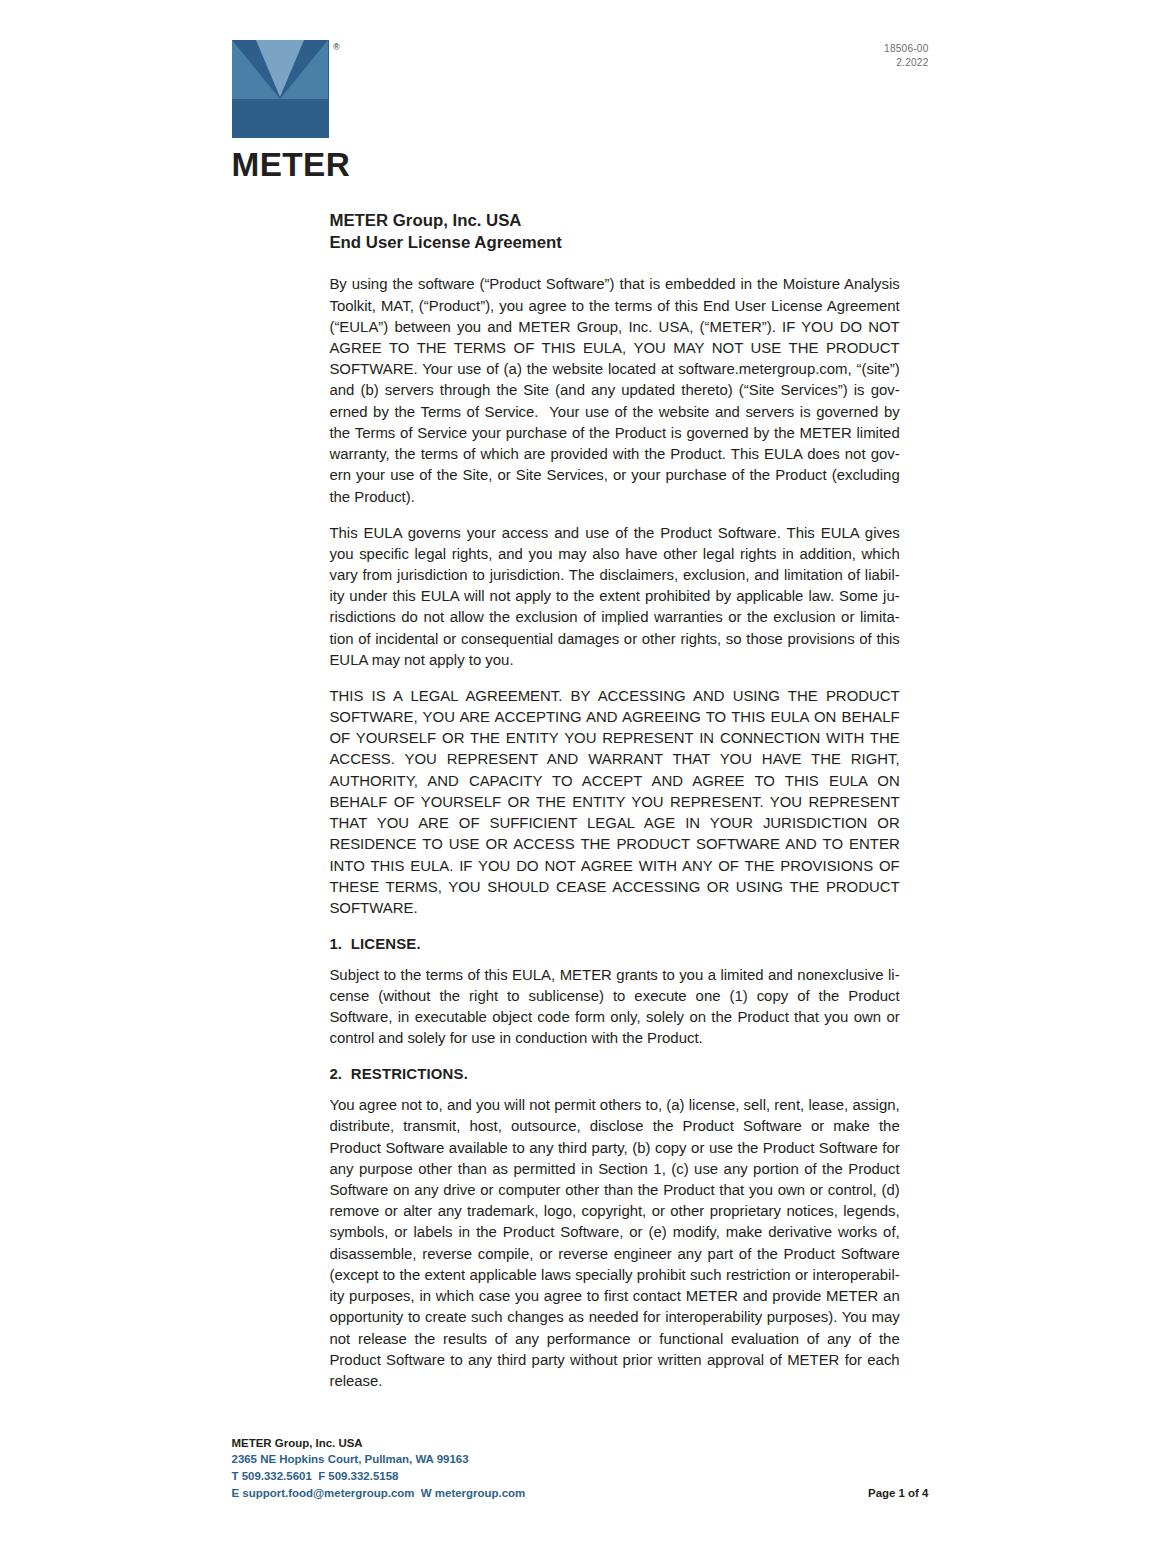18506-00
2.2022
®
METER
METER Group, Inc. USA
End User License Agreement
By using the software (“Product Software”) that is embedded in the Moisture Analysis Toolkit, MAT, (“Product”), you agree to the terms of this End User License Agreement (“EULA”) between you and METER Group, Inc. USA, (“METER”). IF YOU DO NOT AGREE TO THE TERMS OF THIS EULA, YOU MAY NOT USE THE PRODUCT SOFTWARE. Your use of (a) the website located at software.metergroup.com, “(site”) and (b) servers through the Site (and any updated thereto) (“Site Services”) is governed by the Terms of Service. Your use of the website and servers is governed by the Terms of Service your purchase of the Product is governed by the METER limited warranty, the terms of which are provided with the Product. This EULA does not govern your use of the Site, or Site Services, or your purchase of the Product (excluding the Product).
This EULA governs your access and use of the Product Software. This EULA gives you specific legal rights, and you may also have other legal rights in addition, which vary from jurisdiction to jurisdiction. The disclaimers, exclusion, and limitation of liability under this EULA will not apply to the extent prohibited by applicable law. Some jurisdictions do not allow the exclusion of implied warranties or the exclusion or limitation of incidental or consequential damages or other rights, so those provisions of this EULA may not apply to you.
THIS IS A LEGAL AGREEMENT. BY ACCESSING AND USING THE PRODUCT SOFTWARE, YOU ARE ACCEPTING AND AGREEING TO THIS EULA ON BEHALF OF YOURSELF OR THE ENTITY YOU REPRESENT IN CONNECTION WITH THE ACCESS. YOU REPRESENT AND WARRANT THAT YOU HAVE THE RIGHT, AUTHORITY, AND CAPACITY TO ACCEPT AND AGREE TO THIS EULA ON BEHALF OF YOURSELF OR THE ENTITY YOU REPRESENT. YOU REPRESENT THAT YOU ARE OF SUFFICIENT LEGAL AGE IN YOUR JURISDICTION OR RESIDENCE TO USE OR ACCESS THE PRODUCT SOFTWARE AND TO ENTER INTO THIS EULA. IF YOU DO NOT AGREE WITH ANY OF THE PROVISIONS OF THESE TERMS, YOU SHOULD CEASE ACCESSING OR USING THE PRODUCT SOFTWARE.
1. LICENSE.
Subject to the terms of this EULA, METER grants to you a limited and nonexclusive license (without the right to sublicense) to execute one (1) copy of the Product Software, in executable object code form only, solely on the Product that you own or control and solely for use in conduction with the Product.
2. RESTRICTIONS.
You agree not to, and you will not permit others to, (a) license, sell, rent, lease, assign, distribute, transmit, host, outsource, disclose the Product Software or make the Product Software available to any third party, (b) copy or use the Product Software for any purpose other than as permitted in Section 1, (c) use any portion of the Product Software on any drive or computer other than the Product that you own or control, (d) remove or alter any trademark, logo, copyright, or other proprietary notices, legends, symbols, or labels in the Product Software, or (e) modify, make derivative works of, disassemble, reverse compile, or reverse engineer any part of the Product Software (except to the extent applicable laws specially prohibit such restriction or interoperability purposes, in which case you agree to first contact METER and provide METER an opportunity to create such changes as needed for interoperability purposes). You may not release the results of any performance or functional evaluation of any of the Product Software to any third party without prior written approval of METER for each release.
METER Group, Inc. USA
2365 NE Hopkins Court, Pullman, WA 99163
T 509.332.5601 F 509.332.5158
E support.food@metergroup.com W metergroup.com
Page 1 of 4